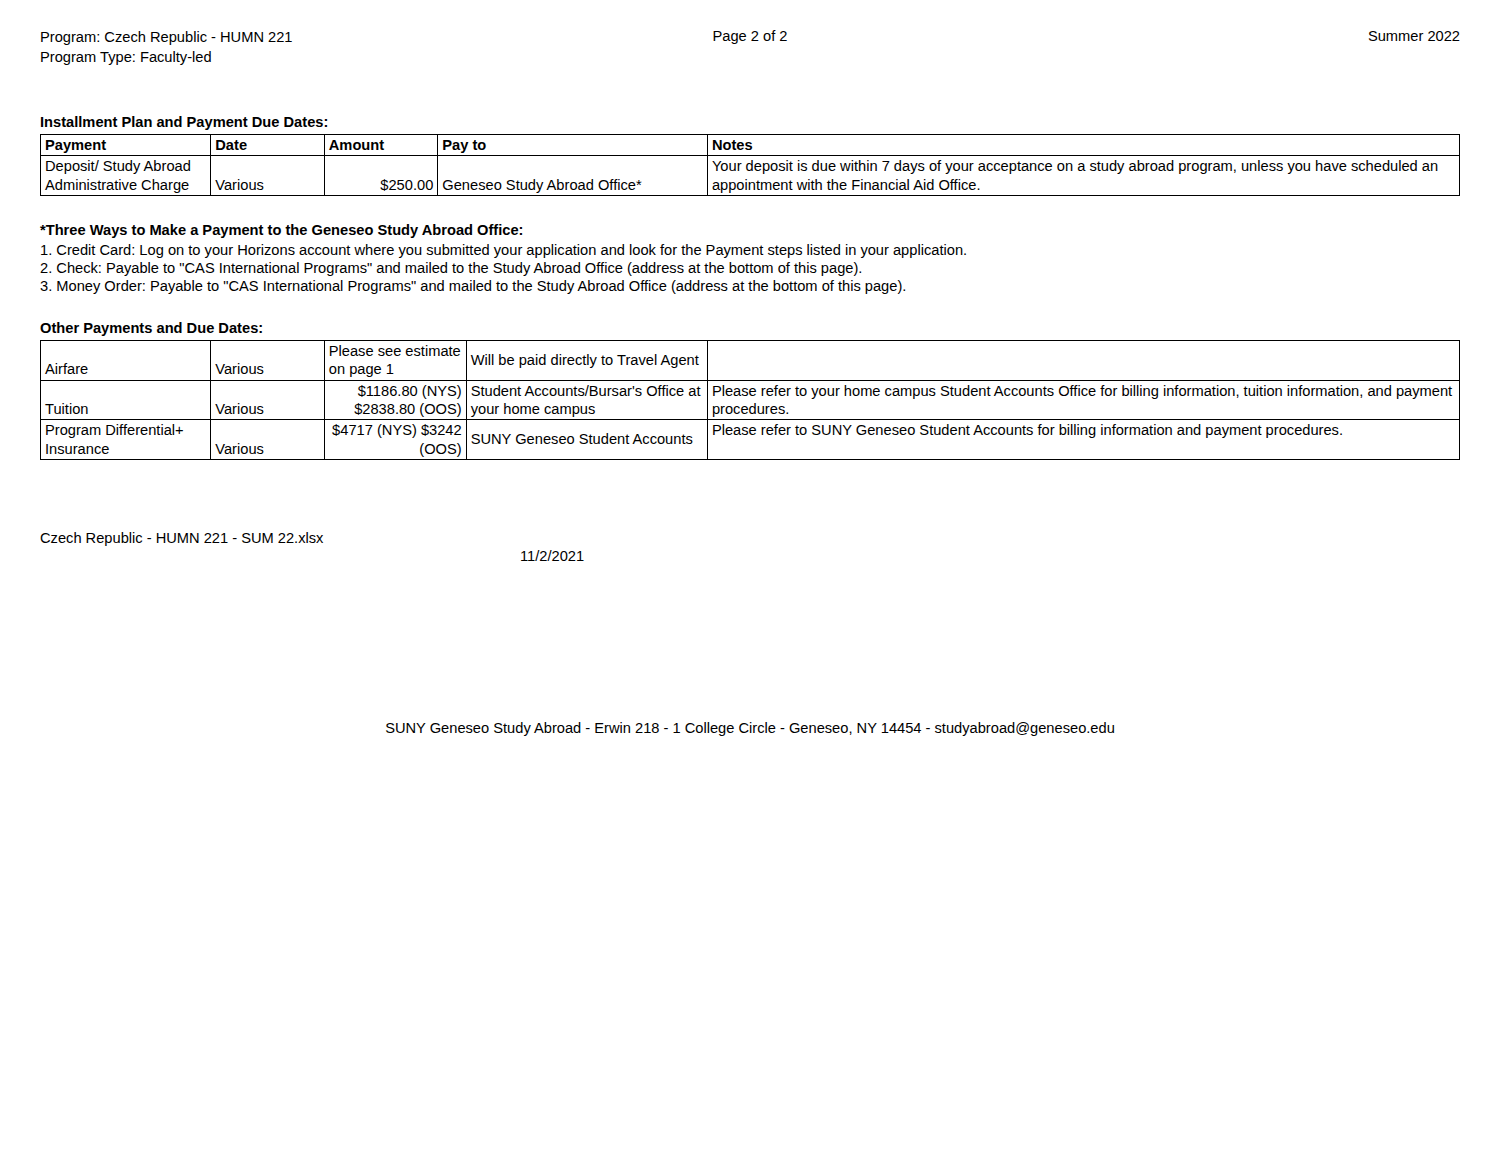Program: Czech Republic - HUMN 221
Program Type: Faculty-led
Page 2 of 2
Summer 2022
Installment Plan and Payment Due Dates:
| Payment | Date | Amount | Pay to | Notes |
| --- | --- | --- | --- | --- |
| Deposit/ Study Abroad Administrative Charge | Various | $250.00 | Geneseo Study Abroad Office* | Your deposit is due within 7 days of your acceptance on a study abroad program, unless you have scheduled an appointment with the Financial Aid Office. |
*Three Ways to Make a Payment to the Geneseo Study Abroad Office:
1. Credit Card: Log on to your Horizons account where you submitted your application and look for the Payment steps listed in your application.
2. Check: Payable to "CAS International Programs" and mailed to the Study Abroad Office (address at the bottom of this page).
3. Money Order: Payable to "CAS International Programs" and mailed to the Study Abroad Office (address at the bottom of this page).
Other Payments and Due Dates:
| Airfare | Various | Please see estimate on page 1 | Will be paid directly to Travel Agent | |
| Tuition | Various | $1186.80 (NYS) $2838.80 (OOS) | Student Accounts/Bursar's Office at your home campus | Please refer to your home campus Student Accounts Office for billing information, tuition information, and payment procedures. |
| Program Differential+ Insurance | Various | $4717 (NYS) $3242 (OOS) | SUNY Geneseo Student Accounts | Please refer to SUNY Geneseo Student Accounts for billing information and payment procedures. |
Czech Republic - HUMN 221 - SUM 22.xlsx
11/2/2021
SUNY Geneseo Study Abroad - Erwin 218 - 1 College Circle - Geneseo, NY 14454 - studyabroad@geneseo.edu